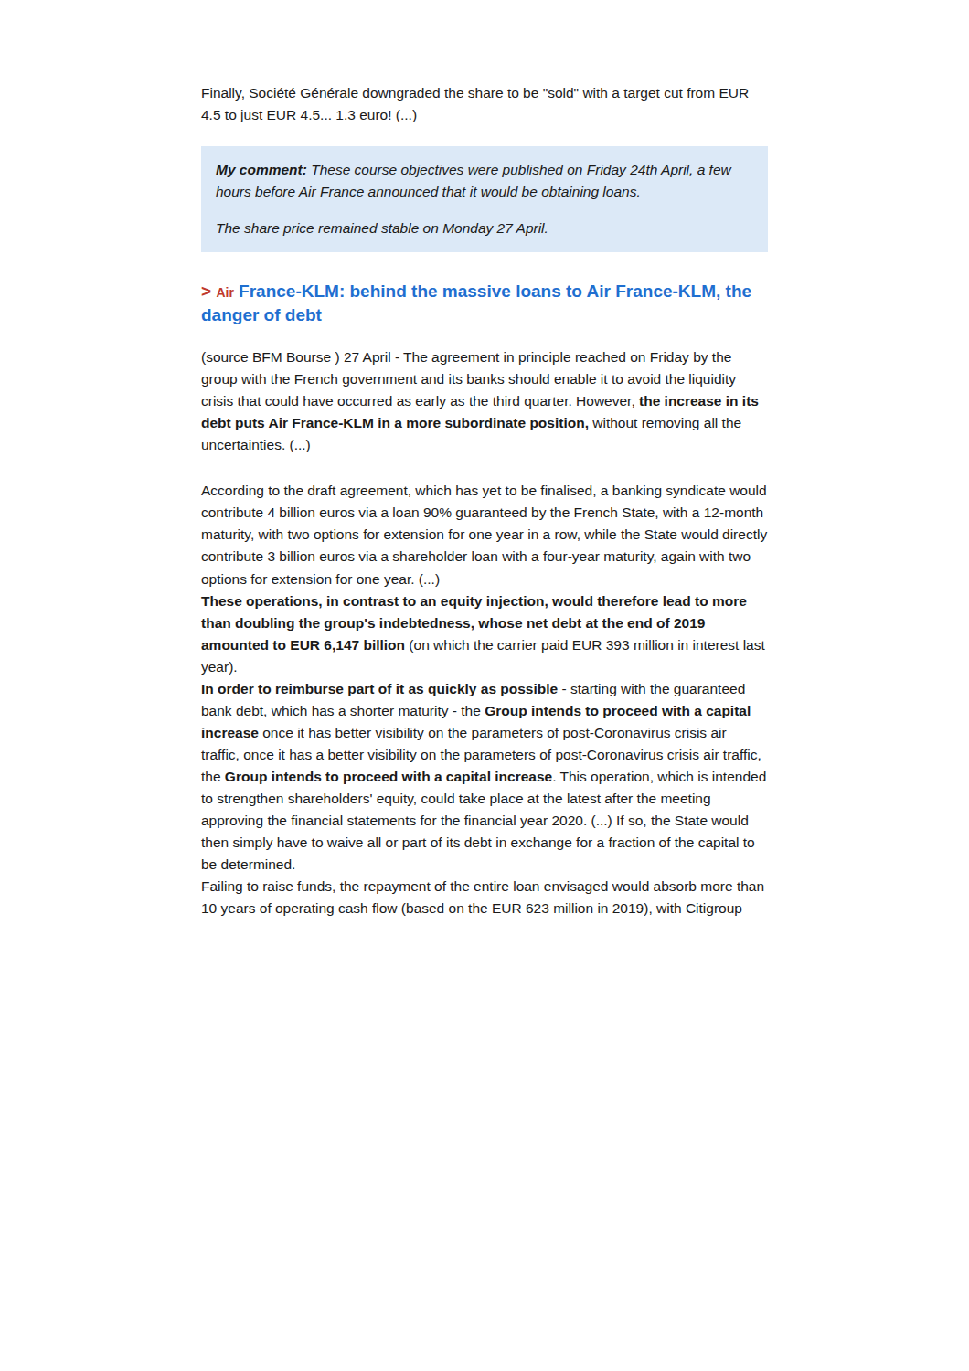Finally, Société Générale downgraded the share to be "sold" with a target cut from EUR 4.5 to just EUR 4.5... 1.3 euro! (...)
My comment: These course objectives were published on Friday 24th April, a few hours before Air France announced that it would be obtaining loans.
The share price remained stable on Monday 27 April.
> Air France-KLM: behind the massive loans to Air France-KLM, the danger of debt
(source BFM Bourse ) 27 April - The agreement in principle reached on Friday by the group with the French government and its banks should enable it to avoid the liquidity crisis that could have occurred as early as the third quarter. However, the increase in its debt puts Air France-KLM in a more subordinate position, without removing all the uncertainties. (...)
According to the draft agreement, which has yet to be finalised, a banking syndicate would contribute 4 billion euros via a loan 90% guaranteed by the French State, with a 12-month maturity, with two options for extension for one year in a row, while the State would directly contribute 3 billion euros via a shareholder loan with a four-year maturity, again with two options for extension for one year. (...)
These operations, in contrast to an equity injection, would therefore lead to more than doubling the group's indebtedness, whose net debt at the end of 2019 amounted to EUR 6,147 billion (on which the carrier paid EUR 393 million in interest last year).
In order to reimburse part of it as quickly as possible - starting with the guaranteed bank debt, which has a shorter maturity - the Group intends to proceed with a capital increase once it has better visibility on the parameters of post-Coronavirus crisis air traffic, once it has a better visibility on the parameters of post-Coronavirus crisis air traffic, the Group intends to proceed with a capital increase. This operation, which is intended to strengthen shareholders' equity, could take place at the latest after the meeting approving the financial statements for the financial year 2020. (...) If so, the State would then simply have to waive all or part of its debt in exchange for a fraction of the capital to be determined.
Failing to raise funds, the repayment of the entire loan envisaged would absorb more than 10 years of operating cash flow (based on the EUR 623 million in 2019), with Citigroup